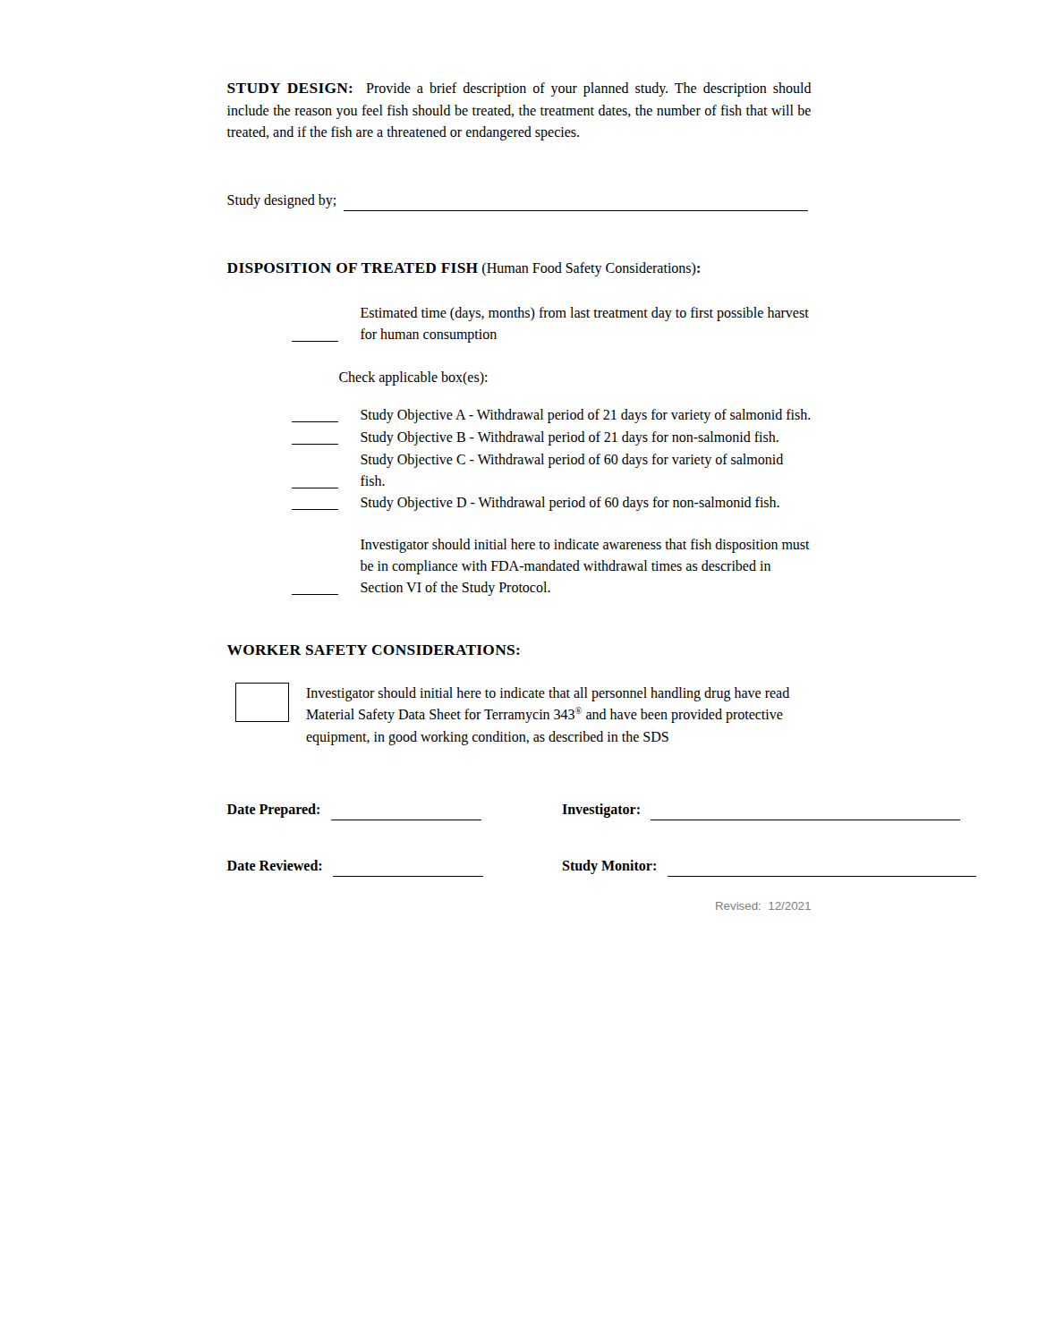STUDY DESIGN: Provide a brief description of your planned study. The description should include the reason you feel fish should be treated, the treatment dates, the number of fish that will be treated, and if the fish are a threatened or endangered species.
Study designed by;
DISPOSITION OF TREATED FISH (Human Food Safety Considerations):
Estimated time (days, months) from last treatment day to first possible harvest for human consumption
Check applicable box(es):
Study Objective A - Withdrawal period of 21 days for variety of salmonid fish.
Study Objective B - Withdrawal period of 21 days for non-salmonid fish.
Study Objective C - Withdrawal period of 60 days for variety of salmonid fish.
Study Objective D - Withdrawal period of 60 days for non-salmonid fish.
Investigator should initial here to indicate awareness that fish disposition must be in compliance with FDA-mandated withdrawal times as described in Section VI of the Study Protocol.
WORKER SAFETY CONSIDERATIONS:
Investigator should initial here to indicate that all personnel handling drug have read Material Safety Data Sheet for Terramycin 343® and have been provided protective equipment, in good working condition, as described in the SDS
Date Prepared:
Investigator:
Date Reviewed:
Study Monitor:
Revised: 12/2021